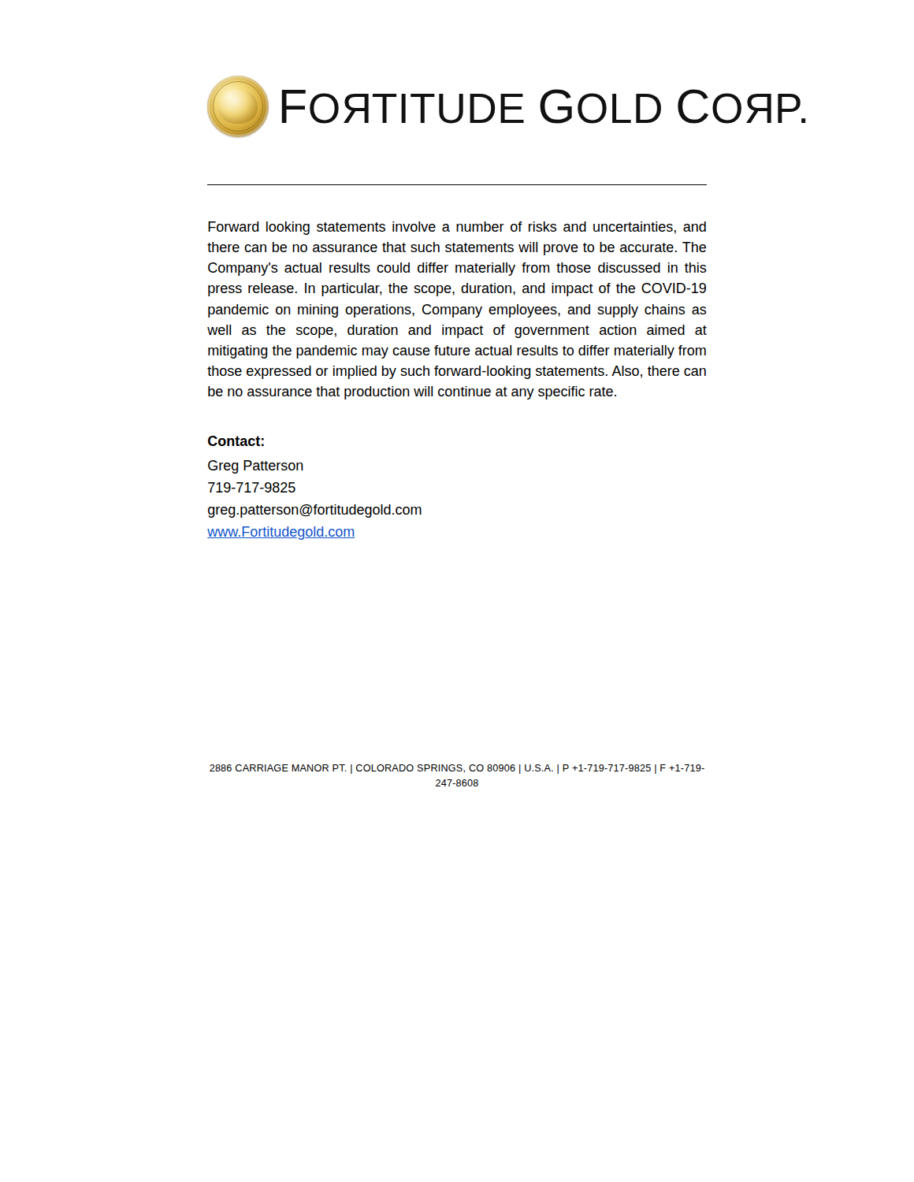FORTITUDE GOLD CORP.
Forward looking statements involve a number of risks and uncertainties, and there can be no assurance that such statements will prove to be accurate. The Company's actual results could differ materially from those discussed in this press release. In particular, the scope, duration, and impact of the COVID-19 pandemic on mining operations, Company employees, and supply chains as well as the scope, duration and impact of government action aimed at mitigating the pandemic may cause future actual results to differ materially from those expressed or implied by such forward-looking statements. Also, there can be no assurance that production will continue at any specific rate.
Contact:
Greg Patterson
719-717-9825
greg.patterson@fortitudegold.com
www.Fortitudegold.com
2886 CARRIAGE MANOR PT. | COLORADO SPRINGS, CO 80906 | U.S.A. | P +1-719-717-9825 | F +1-719-247-8608